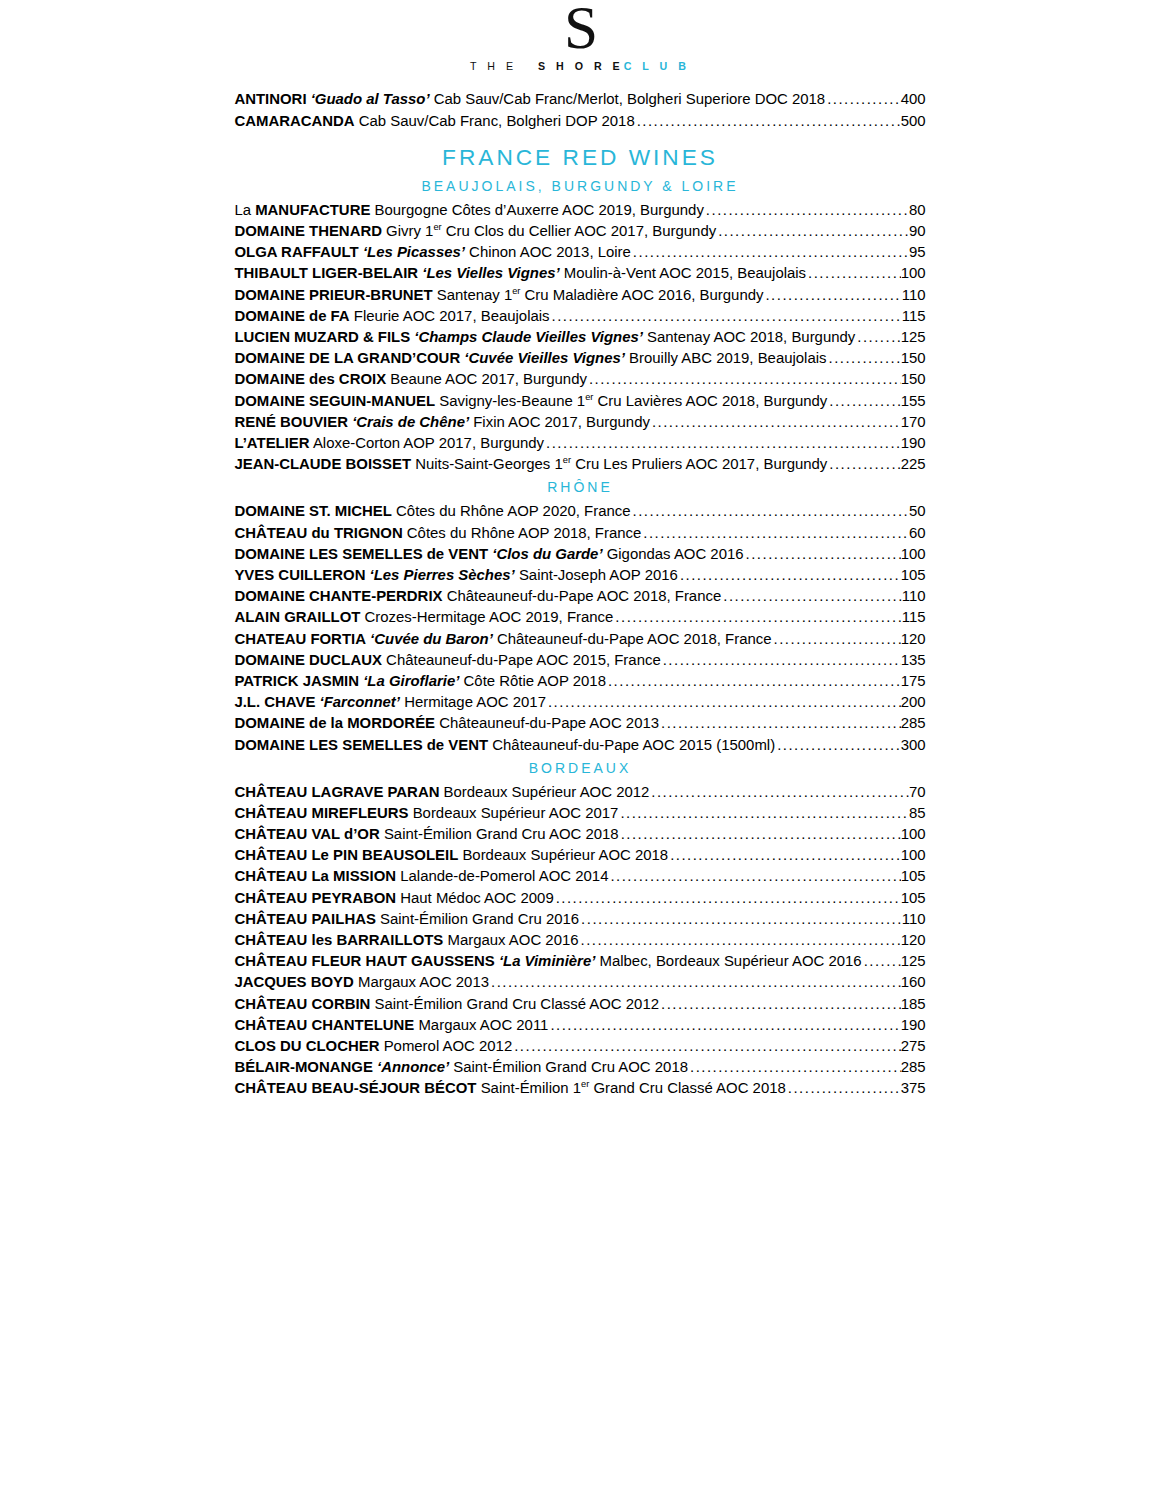S
T H E S H O R E C L U B
ANTINORI ‘Guado al Tasso’ Cab Sauv/Cab Franc/Merlot, Bolgheri Superiore DOC 2018............................................................................................................................................................ 400
CAMARACANDA Cab Sauv/Cab Franc, Bolgheri DOP 2018............................................................................................................................................................ 500
FRANCE RED WINES
BEAUJOLAIS, BURGUNDY & LOIRE
La MANUFACTURE Bourgogne Côtes d’Auxerre AOC 2019, Burgundy............................................................................................................................................................ 80
DOMAINE THENARD Givry 1er Cru Clos du Cellier AOC 2017, Burgundy............................................................................................................................................................ 90
OLGA RAFFAULT ‘Les Picasses’ Chinon AOC 2013, Loire............................................................................................................................................................ 95
THIBAULT LIGER-BELAIR ‘Les Vielles Vignes’ Moulin-à-Vent AOC 2015, Beaujolais............................................................................................................................................................ 100
DOMAINE PRIEUR-BRUNET Santenay 1er Cru Maladière AOC 2016, Burgundy............................................................................................................................................................ 110
DOMAINE de FA Fleurie AOC 2017, Beaujolais............................................................................................................................................................ 115
LUCIEN MUZARD & FILS ‘Champs Claude Vieilles Vignes’ Santenay AOC 2018, Burgundy............................................................................................................................................................ 125
DOMAINE DE LA GRAND’COUR ‘Cuvée Vieilles Vignes’ Brouilly ABC 2019, Beaujolais............................................................................................................................................................ 150
DOMAINE des CROIX Beaune AOC 2017, Burgundy............................................................................................................................................................ 150
DOMAINE SEGUIN-MANUEL Savigny-les-Beaune 1er Cru Lavières AOC 2018, Burgundy............................................................................................................................................................ 155
RENÉ BOUVIER ‘Crais de Chêne’ Fixin AOC 2017, Burgundy............................................................................................................................................................ 170
L’ATELIER Aloxe-Corton AOP 2017, Burgundy............................................................................................................................................................ 190
JEAN-CLAUDE BOISSET Nuits-Saint-Georges 1er Cru Les Pruliers AOC 2017, Burgundy............................................................................................................................................................ 225
RHÔNE
DOMAINE ST. MICHEL Côtes du Rhône AOP 2020, France............................................................................................................................................................ 50
CHÂTEAU du TRIGNON Côtes du Rhône AOP 2018, France............................................................................................................................................................ 60
DOMAINE LES SEMELLES de VENT ‘Clos du Garde’ Gigondas AOC 2016............................................................................................................................................................ 100
YVES CUILLERON ‘Les Pierres Sèches’ Saint-Joseph AOP 2016............................................................................................................................................................ 105
DOMAINE CHANTE-PERDRIX Châteauneuf-du-Pape AOC 2018, France............................................................................................................................................................ 110
ALAIN GRAILLOT Crozes-Hermitage AOC 2019, France............................................................................................................................................................ 115
CHATEAU FORTIA ‘Cuvée du Baron’ Châteauneuf-du-Pape AOC 2018, France............................................................................................................................................................ 120
DOMAINE DUCLAUX Châteauneuf-du-Pape AOC 2015, France............................................................................................................................................................ 135
PATRICK JASMIN ‘La Giroflarie’ Côte Rôtie AOP 2018............................................................................................................................................................ 175
J.L. CHAVE ‘Farconnet’ Hermitage AOC 2017............................................................................................................................................................ 200
DOMAINE de la MORDORÉE Châteauneuf-du-Pape AOC 2013............................................................................................................................................................ 285
DOMAINE LES SEMELLES de VENT Châteauneuf-du-Pape AOC 2015 (1500ml)............................................................................................................................................................ 300
BORDEAUX
CHÂTEAU LAGRAVE PARAN Bordeaux Supérieur AOC 2012............................................................................................................................................................ 70
CHÂTEAU MIREFLEURS Bordeaux Supérieur AOC 2017............................................................................................................................................................ 85
CHÂTEAU VAL d’OR Saint-Émilion Grand Cru AOC 2018............................................................................................................................................................ 100
CHÂTEAU Le PIN BEAUSOLEIL Bordeaux Supérieur AOC 2018............................................................................................................................................................ 100
CHÂTEAU La MISSION Lalande-de-Pomerol AOC 2014............................................................................................................................................................ 105
CHÂTEAU PEYRABON Haut Médoc AOC 2009............................................................................................................................................................ 105
CHÂTEAU PAILHAS Saint-Émilion Grand Cru 2016............................................................................................................................................................ 110
CHÂTEAU les BARRAILLOTS Margaux AOC 2016............................................................................................................................................................ 120
CHÂTEAU FLEUR HAUT GAUSSENS ‘La Viminière’ Malbec, Bordeaux Supérieur AOC 2016............................................................................................................................................................ 125
JACQUES BOYD Margaux AOC 2013............................................................................................................................................................ 160
CHÂTEAU CORBIN Saint-Émilion Grand Cru Classé AOC 2012............................................................................................................................................................ 185
CHÂTEAU CHANTELUNE Margaux AOC 2011............................................................................................................................................................ 190
CLOS DU CLOCHER Pomerol AOC 2012............................................................................................................................................................ 275
BÉLAIR-MONANGE ‘Annonce’ Saint-Émilion Grand Cru AOC 2018............................................................................................................................................................ 285
CHÂTEAU BEAU-SÉJOUR BÉCOT Saint-Émilion 1er Grand Cru Classé AOC 2018............................................................................................................................................................ 375